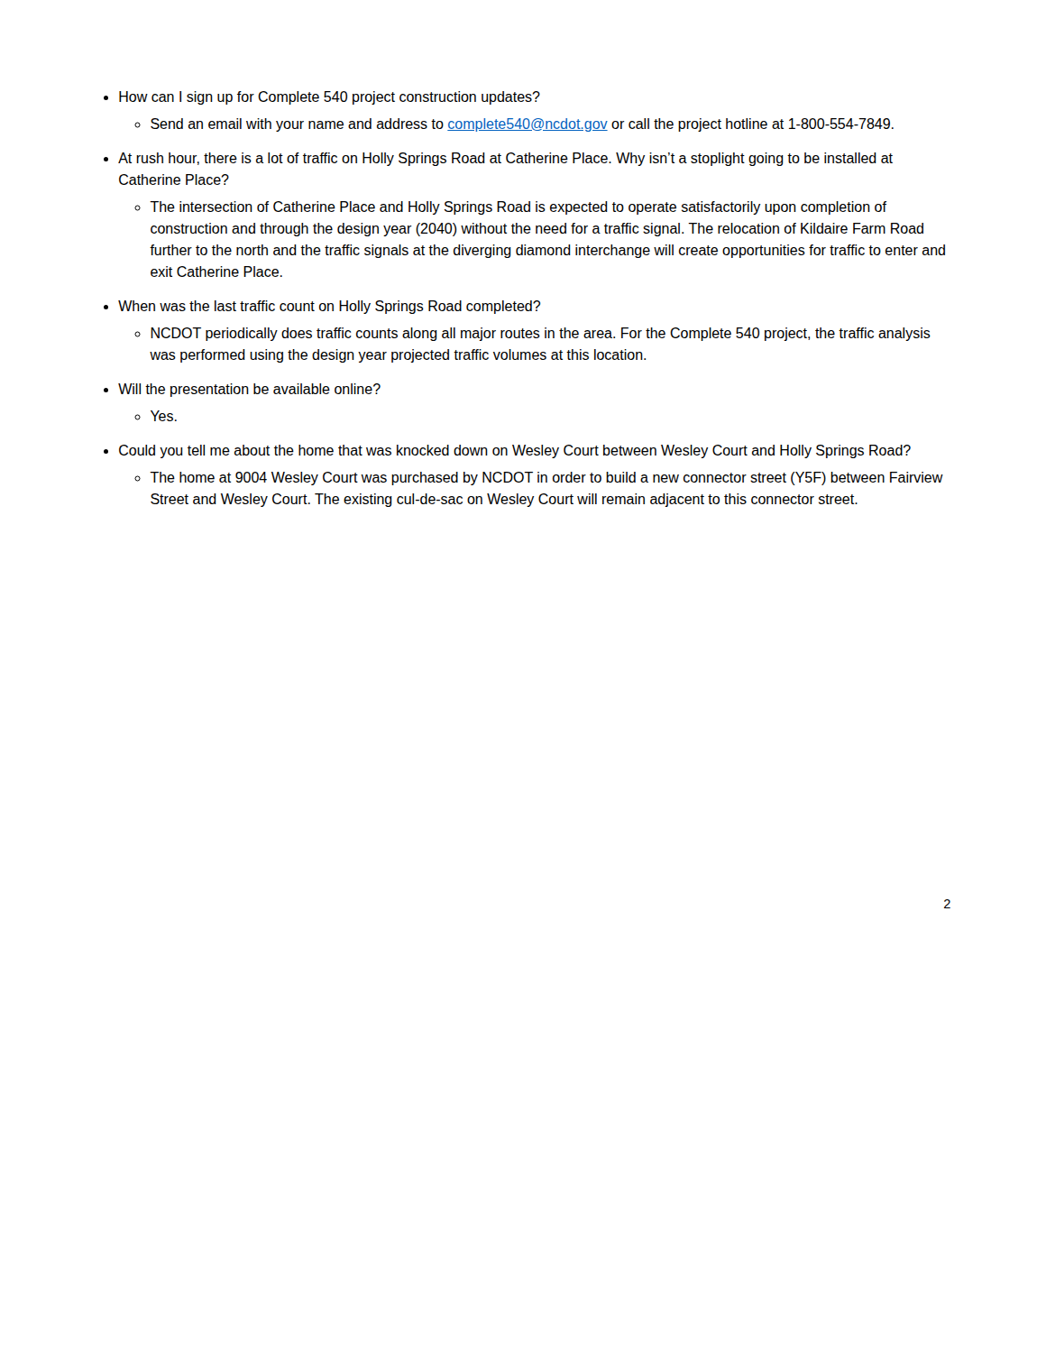How can I sign up for Complete 540 project construction updates?
Send an email with your name and address to complete540@ncdot.gov or call the project hotline at 1-800-554-7849.
At rush hour, there is a lot of traffic on Holly Springs Road at Catherine Place. Why isn’t a stoplight going to be installed at Catherine Place?
The intersection of Catherine Place and Holly Springs Road is expected to operate satisfactorily upon completion of construction and through the design year (2040) without the need for a traffic signal. The relocation of Kildaire Farm Road further to the north and the traffic signals at the diverging diamond interchange will create opportunities for traffic to enter and exit Catherine Place.
When was the last traffic count on Holly Springs Road completed?
NCDOT periodically does traffic counts along all major routes in the area. For the Complete 540 project, the traffic analysis was performed using the design year projected traffic volumes at this location.
Will the presentation be available online?
Yes.
Could you tell me about the home that was knocked down on Wesley Court between Wesley Court and Holly Springs Road?
The home at 9004 Wesley Court was purchased by NCDOT in order to build a new connector street (Y5F) between Fairview Street and Wesley Court. The existing cul-de-sac on Wesley Court will remain adjacent to this connector street.
2